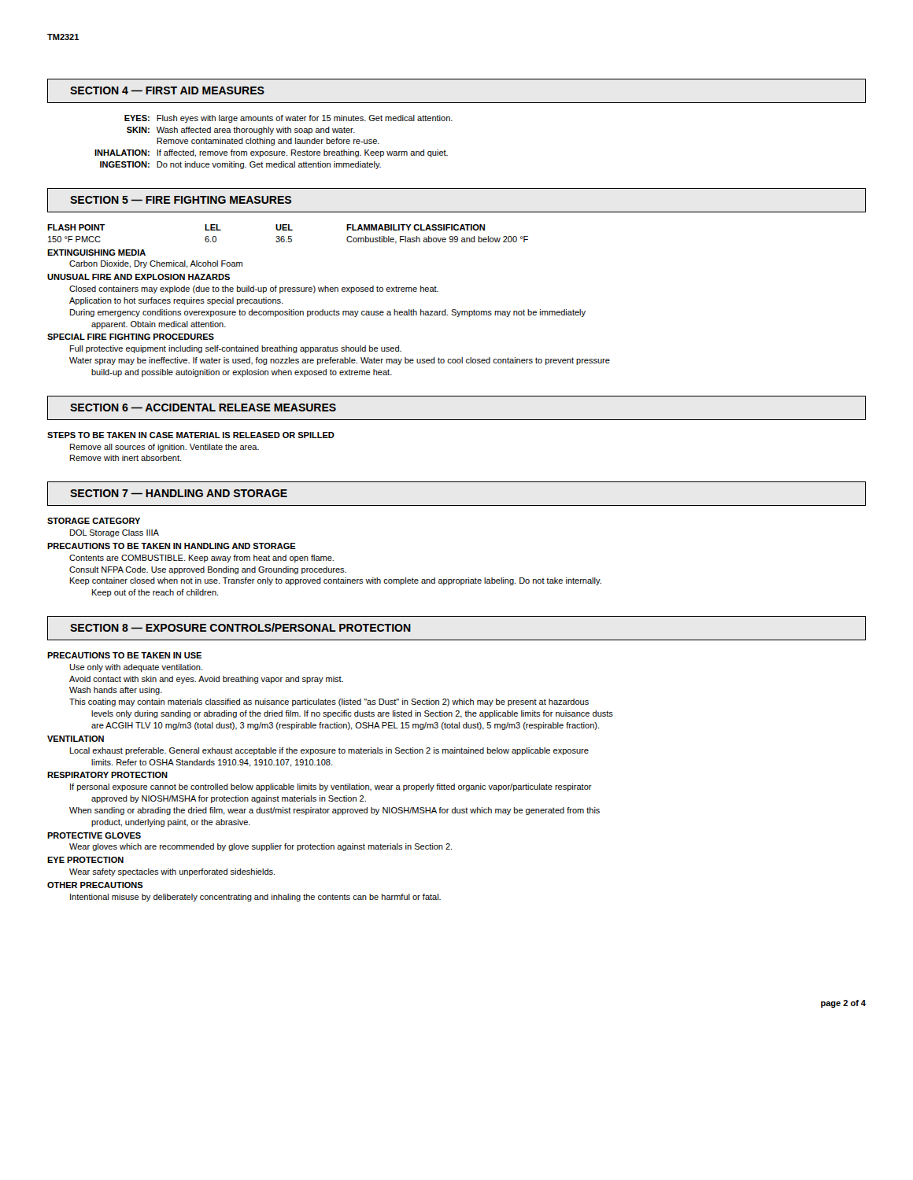TM2321
SECTION 4 — FIRST AID MEASURES
| EYES: | Flush eyes with large amounts of water for 15 minutes. Get medical attention. |
| SKIN: | Wash affected area thoroughly with soap and water. |
| | Remove contaminated clothing and launder before re-use. |
| INHALATION: | If affected, remove from exposure. Restore breathing. Keep warm and quiet. |
| INGESTION: | Do not induce vomiting. Get medical attention immediately. |
SECTION 5 — FIRE FIGHTING MEASURES
| FLASH POINT | LEL | UEL | FLAMMABILITY CLASSIFICATION |
| 150 °F PMCC | 6.0 | 36.5 | Combustible, Flash above 99 and below 200 °F |
EXTINGUISHING MEDIA
Carbon Dioxide, Dry Chemical, Alcohol Foam
UNUSUAL FIRE AND EXPLOSION HAZARDS
Closed containers may explode (due to the build-up of pressure) when exposed to extreme heat.
Application to hot surfaces requires special precautions.
During emergency conditions overexposure to decomposition products may cause a health hazard. Symptoms may not be immediately
apparent. Obtain medical attention.
SPECIAL FIRE FIGHTING PROCEDURES
Full protective equipment including self-contained breathing apparatus should be used.
Water spray may be ineffective. If water is used, fog nozzles are preferable. Water may be used to cool closed containers to prevent pressure
build-up and possible autoignition or explosion when exposed to extreme heat.
SECTION 6 — ACCIDENTAL RELEASE MEASURES
STEPS TO BE TAKEN IN CASE MATERIAL IS RELEASED OR SPILLED
Remove all sources of ignition. Ventilate the area.
Remove with inert absorbent.
SECTION 7 — HANDLING AND STORAGE
STORAGE CATEGORY
DOL Storage Class IIIA
PRECAUTIONS TO BE TAKEN IN HANDLING AND STORAGE
Contents are COMBUSTIBLE. Keep away from heat and open flame.
Consult NFPA Code. Use approved Bonding and Grounding procedures.
Keep container closed when not in use. Transfer only to approved containers with complete and appropriate labeling. Do not take internally.
Keep out of the reach of children.
SECTION 8 — EXPOSURE CONTROLS/PERSONAL PROTECTION
PRECAUTIONS TO BE TAKEN IN USE
Use only with adequate ventilation.
Avoid contact with skin and eyes. Avoid breathing vapor and spray mist.
Wash hands after using.
This coating may contain materials classified as nuisance particulates (listed "as Dust" in Section 2) which may be present at hazardous
levels only during sanding or abrading of the dried film. If no specific dusts are listed in Section 2, the applicable limits for nuisance dusts
are ACGIH TLV 10 mg/m3 (total dust), 3 mg/m3 (respirable fraction), OSHA PEL 15 mg/m3 (total dust), 5 mg/m3 (respirable fraction).
VENTILATION
Local exhaust preferable. General exhaust acceptable if the exposure to materials in Section 2 is maintained below applicable exposure
limits. Refer to OSHA Standards 1910.94, 1910.107, 1910.108.
RESPIRATORY PROTECTION
If personal exposure cannot be controlled below applicable limits by ventilation, wear a properly fitted organic vapor/particulate respirator
approved by NIOSH/MSHA for protection against materials in Section 2.
When sanding or abrading the dried film, wear a dust/mist respirator approved by NIOSH/MSHA for dust which may be generated from this
product, underlying paint, or the abrasive.
PROTECTIVE GLOVES
Wear gloves which are recommended by glove supplier for protection against materials in Section 2.
EYE PROTECTION
Wear safety spectacles with unperforated sideshields.
OTHER PRECAUTIONS
Intentional misuse by deliberately concentrating and inhaling the contents can be harmful or fatal.
page 2 of 4